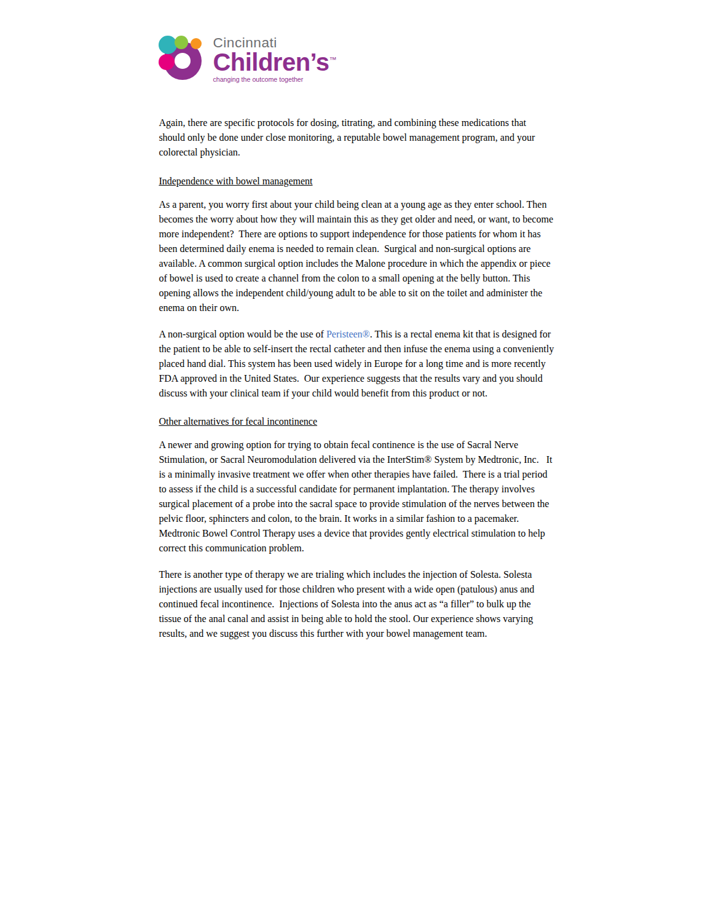Cincinnati
Children’s™
changing the outcome together
Again, there are specific protocols for dosing, titrating, and combining these medications that should only be done under close monitoring, a reputable bowel management program, and your colorectal physician.
Independence with bowel management
As a parent, you worry first about your child being clean at a young age as they enter school. Then becomes the worry about how they will maintain this as they get older and need, or want, to become more independent? There are options to support independence for those patients for whom it has been determined daily enema is needed to remain clean. Surgical and non-surgical options are available. A common surgical option includes the Malone procedure in which the appendix or piece of bowel is used to create a channel from the colon to a small opening at the belly button. This opening allows the independent child/young adult to be able to sit on the toilet and administer the enema on their own.
A non-surgical option would be the use of Peristeen®. This is a rectal enema kit that is designed for the patient to be able to self-insert the rectal catheter and then infuse the enema using a conveniently placed hand dial. This system has been used widely in Europe for a long time and is more recently FDA approved in the United States. Our experience suggests that the results vary and you should discuss with your clinical team if your child would benefit from this product or not.
Other alternatives for fecal incontinence
A newer and growing option for trying to obtain fecal continence is the use of Sacral Nerve Stimulation, or Sacral Neuromodulation delivered via the InterStim® System by Medtronic, Inc. It is a minimally invasive treatment we offer when other therapies have failed. There is a trial period to assess if the child is a successful candidate for permanent implantation. The therapy involves surgical placement of a probe into the sacral space to provide stimulation of the nerves between the pelvic floor, sphincters and colon, to the brain. It works in a similar fashion to a pacemaker. Medtronic Bowel Control Therapy uses a device that provides gently electrical stimulation to help correct this communication problem.
There is another type of therapy we are trialing which includes the injection of Solesta. Solesta injections are usually used for those children who present with a wide open (patulous) anus and continued fecal incontinence. Injections of Solesta into the anus act as “a filler” to bulk up the tissue of the anal canal and assist in being able to hold the stool. Our experience shows varying results, and we suggest you discuss this further with your bowel management team.